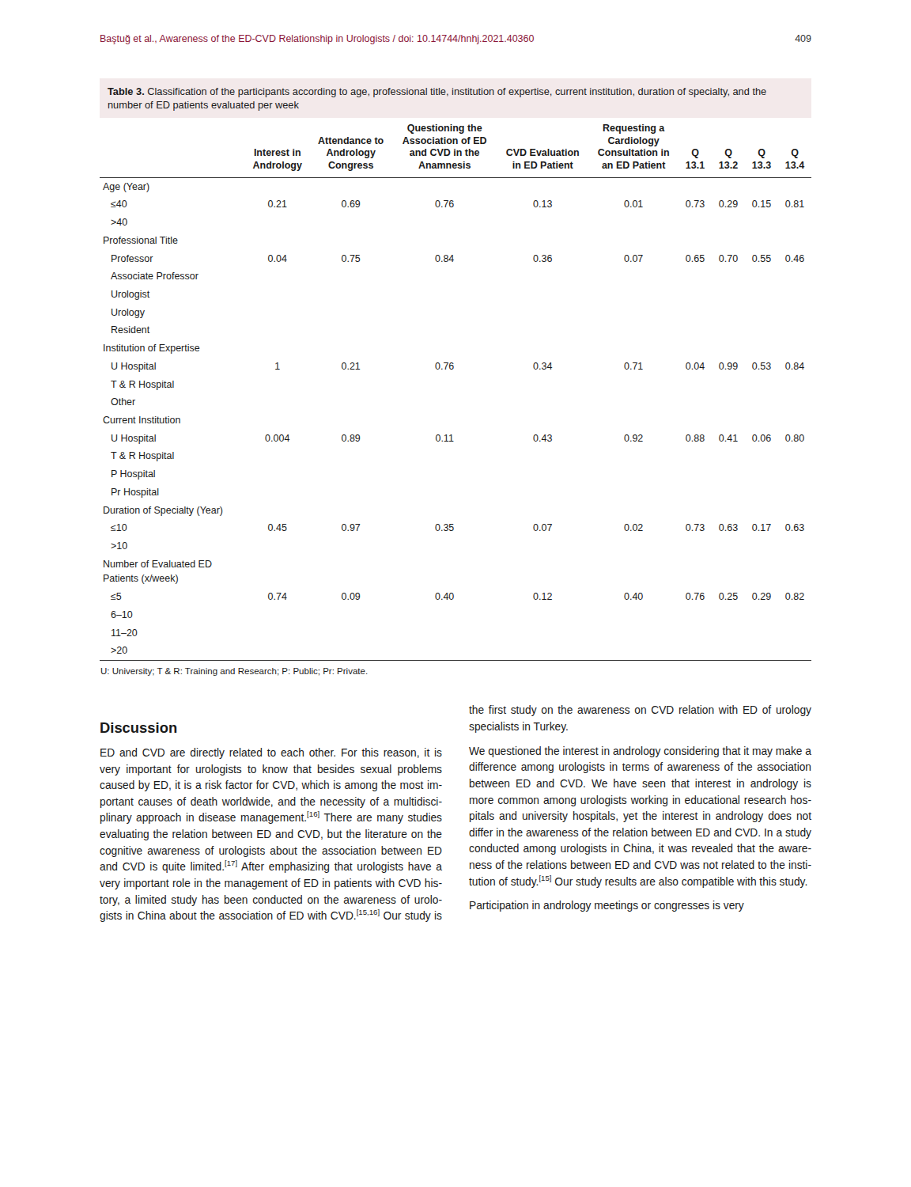Baştuğ et al., Awareness of the ED-CVD Relationship in Urologists / doi: 10.14744/hnhj.2021.40360 409
Table 3. Classification of the participants according to age, professional title, institution of expertise, current institution, duration of specialty, and the number of ED patients evaluated per week
| | Interest in Andrology | Attendance to Andrology Congress | Questioning the Association of ED and CVD in the Anamnesis | CVD Evaluation in ED Patient | Requesting a Cardiology Consultation in an ED Patient | Q 13.1 | Q 13.2 | Q 13.3 | Q 13.4 |
| --- | --- | --- | --- | --- | --- | --- | --- | --- | --- |
| Age (Year) | | | | | | | | | |
| ≤40 | 0.21 | 0.69 | 0.76 | 0.13 | 0.01 | 0.73 | 0.29 | 0.15 | 0.81 |
| >40 | | | | | | | | | |
| Professional Title | | | | | | | | | |
| Professor | 0.04 | 0.75 | 0.84 | 0.36 | 0.07 | 0.65 | 0.70 | 0.55 | 0.46 |
| Associate Professor | | | | | | | | | |
| Urologist | | | | | | | | | |
| Urology | | | | | | | | | |
| Resident | | | | | | | | | |
| Institution of Expertise | | | | | | | | | |
| U Hospital | 1 | 0.21 | 0.76 | 0.34 | 0.71 | 0.04 | 0.99 | 0.53 | 0.84 |
| T & R Hospital | | | | | | | | | |
| Other | | | | | | | | | |
| Current Institution | | | | | | | | | |
| U Hospital | 0.004 | 0.89 | 0.11 | 0.43 | 0.92 | 0.88 | 0.41 | 0.06 | 0.80 |
| T & R Hospital | | | | | | | | | |
| P Hospital | | | | | | | | | |
| Pr Hospital | | | | | | | | | |
| Duration of Specialty (Year) | | | | | | | | | |
| ≤10 | 0.45 | 0.97 | 0.35 | 0.07 | 0.02 | 0.73 | 0.63 | 0.17 | 0.63 |
| >10 | | | | | | | | | |
| Number of Evaluated ED Patients (x/week) | | | | | | | | | |
| ≤5 | 0.74 | 0.09 | 0.40 | 0.12 | 0.40 | 0.76 | 0.25 | 0.29 | 0.82 |
| 6–10 | | | | | | | | | |
| 11–20 | | | | | | | | | |
| >20 | | | | | | | | | |
| U: University; T & R: Training and Research; P: Public; Pr: Private. |
Discussion
ED and CVD are directly related to each other. For this reason, it is very important for urologists to know that besides sexual problems caused by ED, it is a risk factor for CVD, which is among the most important causes of death worldwide, and the necessity of a multidisciplinary approach in disease management.[16] There are many studies evaluating the relation between ED and CVD, but the literature on the cognitive awareness of urologists about the association between ED and CVD is quite limited.[17] After emphasizing that urologists have a very important role in the management of ED in patients with CVD history, a limited study has been conducted on the awareness of urologists in China about the association of ED with CVD.[15,16] Our study is the first study on the awareness on CVD relation with ED of urology specialists in Turkey.
We questioned the interest in andrology considering that it may make a difference among urologists in terms of awareness of the association between ED and CVD. We have seen that interest in andrology is more common among urologists working in educational research hospitals and university hospitals, yet the interest in andrology does not differ in the awareness of the relation between ED and CVD. In a study conducted among urologists in China, it was revealed that the awareness of the relations between ED and CVD was not related to the institution of study.[15] Our study results are also compatible with this study.
Participation in andrology meetings or congresses is very